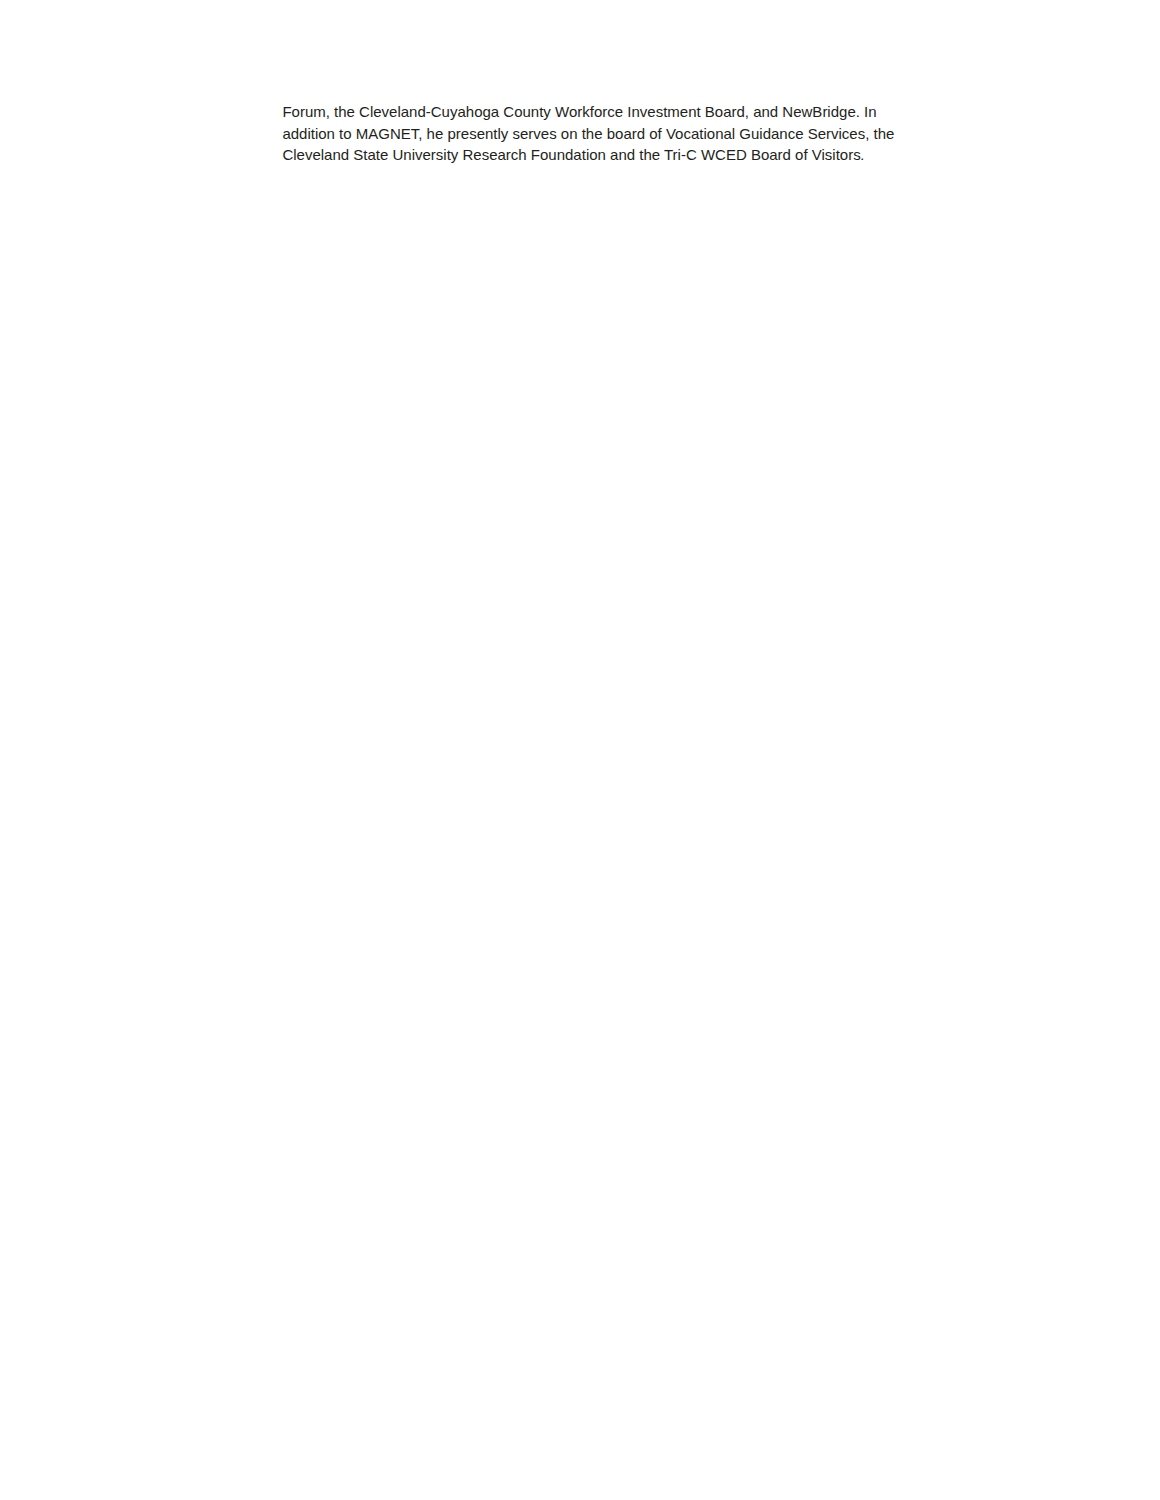Forum, the Cleveland-Cuyahoga County Workforce Investment Board, and NewBridge. In addition to MAGNET, he presently serves on the board of Vocational Guidance Services, the Cleveland State University Research Foundation and the Tri-C WCED Board of Visitors.